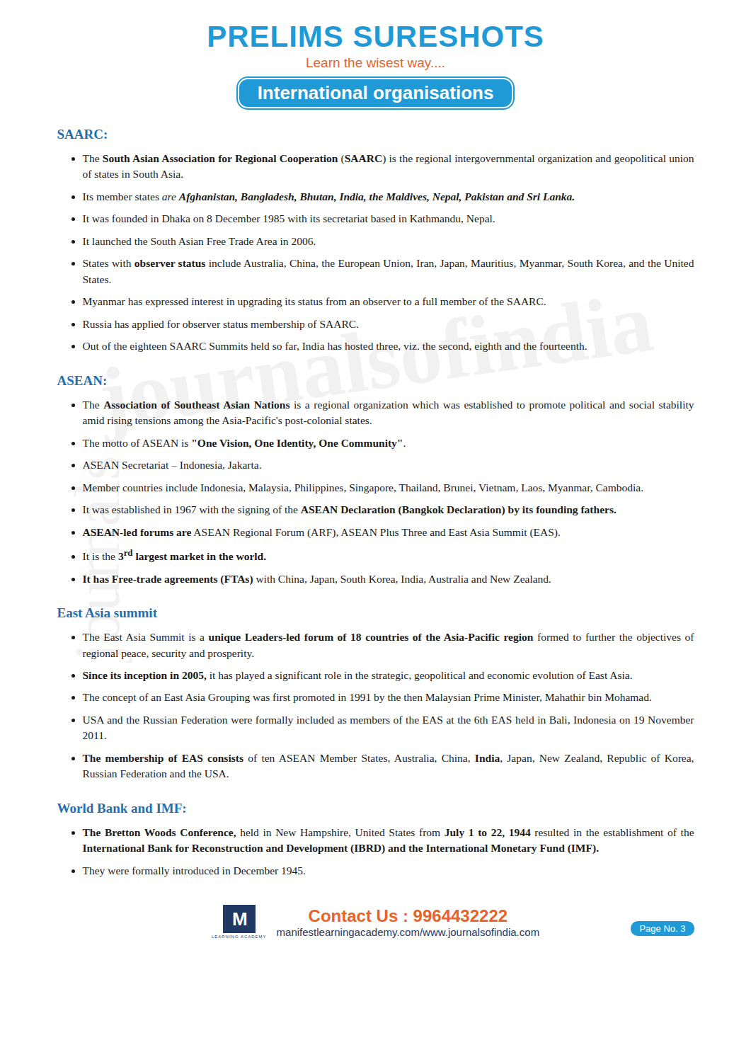journalsofindia
journals
PRELIMS SURESHOTS
Learn the wisest way....
International organisations
SAARC:
The South Asian Association for Regional Cooperation (SAARC) is the regional intergovernmental organization and geopolitical union of states in South Asia.
Its member states are Afghanistan, Bangladesh, Bhutan, India, the Maldives, Nepal, Pakistan and Sri Lanka.
It was founded in Dhaka on 8 December 1985 with its secretariat based in Kathmandu, Nepal.
It launched the South Asian Free Trade Area in 2006.
States with observer status include Australia, China, the European Union, Iran, Japan, Mauritius, Myanmar, South Korea, and the United States.
Myanmar has expressed interest in upgrading its status from an observer to a full member of the SAARC.
Russia has applied for observer status membership of SAARC.
Out of the eighteen SAARC Summits held so far, India has hosted three, viz. the second, eighth and the fourteenth.
ASEAN:
The Association of Southeast Asian Nations is a regional organization which was established to promote political and social stability amid rising tensions among the Asia-Pacific's post-colonial states.
The motto of ASEAN is "One Vision, One Identity, One Community".
ASEAN Secretariat – Indonesia, Jakarta.
Member countries include Indonesia, Malaysia, Philippines, Singapore, Thailand, Brunei, Vietnam, Laos, Myanmar, Cambodia.
It was established in 1967 with the signing of the ASEAN Declaration (Bangkok Declaration) by its founding fathers.
ASEAN-led forums are ASEAN Regional Forum (ARF), ASEAN Plus Three and East Asia Summit (EAS).
It is the 3rd largest market in the world.
It has Free-trade agreements (FTAs) with China, Japan, South Korea, India, Australia and New Zealand.
East Asia summit
The East Asia Summit is a unique Leaders-led forum of 18 countries of the Asia-Pacific region formed to further the objectives of regional peace, security and prosperity.
Since its inception in 2005, it has played a significant role in the strategic, geopolitical and economic evolution of East Asia.
The concept of an East Asia Grouping was first promoted in 1991 by the then Malaysian Prime Minister, Mahathir bin Mohamad.
USA and the Russian Federation were formally included as members of the EAS at the 6th EAS held in Bali, Indonesia on 19 November 2011.
The membership of EAS consists of ten ASEAN Member States, Australia, China, India, Japan, New Zealand, Republic of Korea, Russian Federation and the USA.
World Bank and IMF:
The Bretton Woods Conference, held in New Hampshire, United States from July 1 to 22, 1944 resulted in the establishment of the International Bank for Reconstruction and Development (IBRD) and the International Monetary Fund (IMF).
They were formally introduced in December 1945.
M
LEARNING ACADEMY
Contact Us : 9964432222
manifestlearningacademy.com/www.journalsofindia.com
Page No. 3